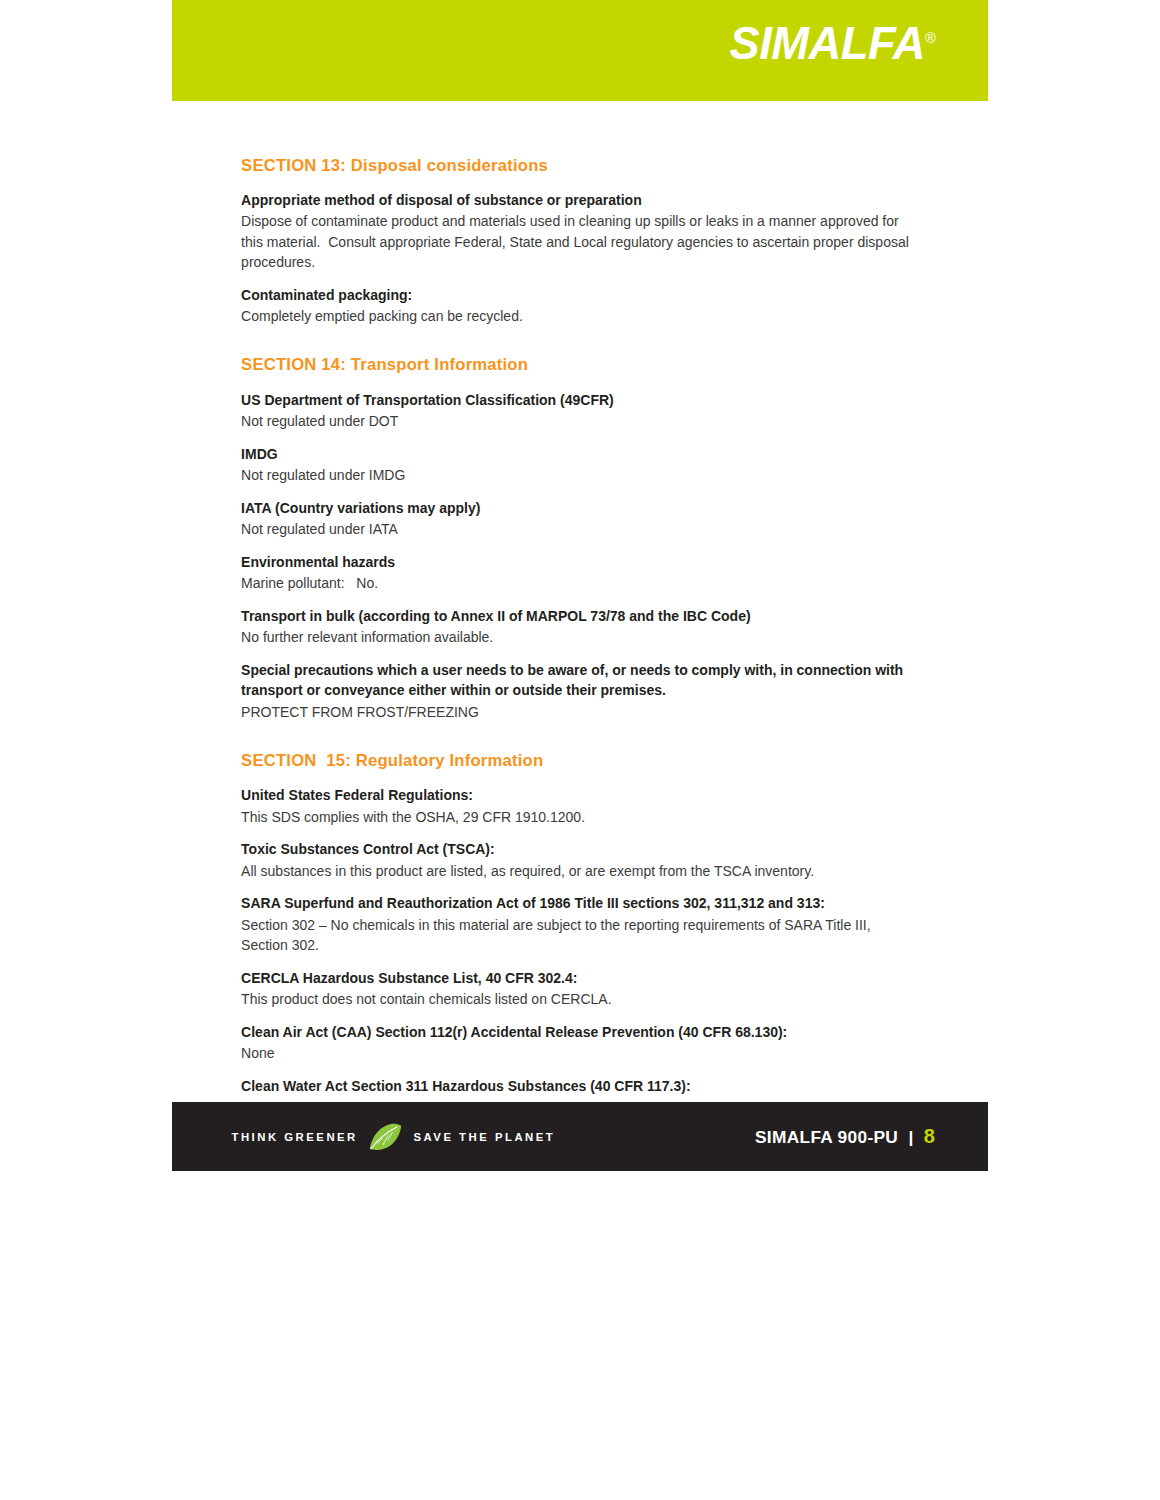SIMALFA®
SECTION 13: Disposal considerations
Appropriate method of disposal of substance or preparation
Dispose of contaminate product and materials used in cleaning up spills or leaks in a manner approved for this material. Consult appropriate Federal, State and Local regulatory agencies to ascertain proper disposal procedures.
Contaminated packaging:
Completely emptied packing can be recycled.
SECTION 14: Transport Information
US Department of Transportation Classification (49CFR)
Not regulated under DOT
IMDG
Not regulated under IMDG
IATA (Country variations may apply)
Not regulated under IATA
Environmental hazards
Marine pollutant: No.
Transport in bulk (according to Annex II of MARPOL 73/78 and the IBC Code)
No further relevant information available.
Special precautions which a user needs to be aware of, or needs to comply with, in connection with transport or conveyance either within or outside their premises.
PROTECT FROM FROST/FREEZING
SECTION 15: Regulatory Information
United States Federal Regulations:
This SDS complies with the OSHA, 29 CFR 1910.1200.
Toxic Substances Control Act (TSCA):
All substances in this product are listed, as required, or are exempt from the TSCA inventory.
SARA Superfund and Reauthorization Act of 1986 Title III sections 302, 311,312 and 313:
Section 302 – No chemicals in this material are subject to the reporting requirements of SARA Title III, Section 302.
CERCLA Hazardous Substance List, 40 CFR 302.4:
This product does not contain chemicals listed on CERCLA.
Clean Air Act (CAA) Section 112(r) Accidental Release Prevention (40 CFR 68.130):
None
Clean Water Act Section 311 Hazardous Substances (40 CFR 117.3):
None
SARA Title III Section 302 Extremely Hazardous Substance (40 CFR 355, Appendix A):
None
THINK GREENER SAVE THE PLANET
SIMALFA 900-PU | 8